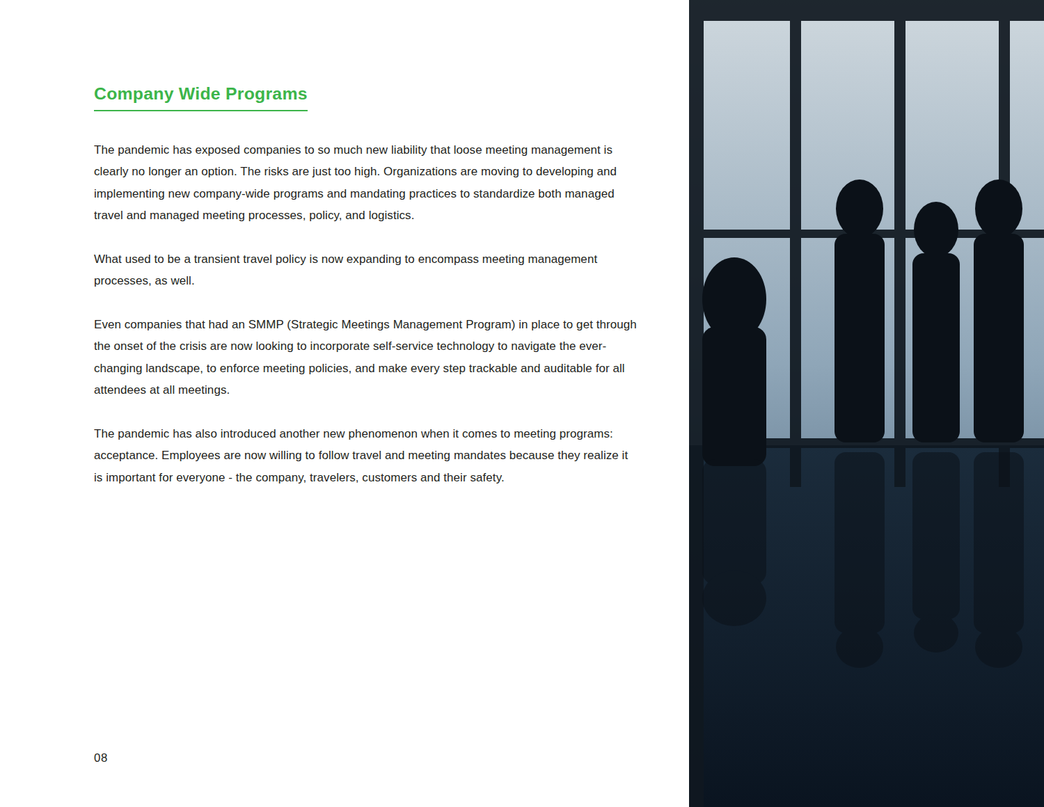Company Wide Programs
The pandemic has exposed companies to so much new liability that loose meeting management is clearly no longer an option. The risks are just too high. Organizations are moving to developing and implementing new company-wide programs and mandating practices to standardize both managed travel and managed meeting processes, policy, and logistics.
What used to be a transient travel policy is now expanding to encompass meeting management processes, as well.
Even companies that had an SMMP (Strategic Meetings Management Program) in place to get through the onset of the crisis are now looking to incorporate self-service technology to navigate the ever-changing landscape, to enforce meeting policies, and make every step trackable and auditable for all attendees at all meetings.
The pandemic has also introduced another new phenomenon when it comes to meeting programs: acceptance. Employees are now willing to follow travel and meeting mandates because they realize it is important for everyone - the company, travelers, customers and their safety.
08